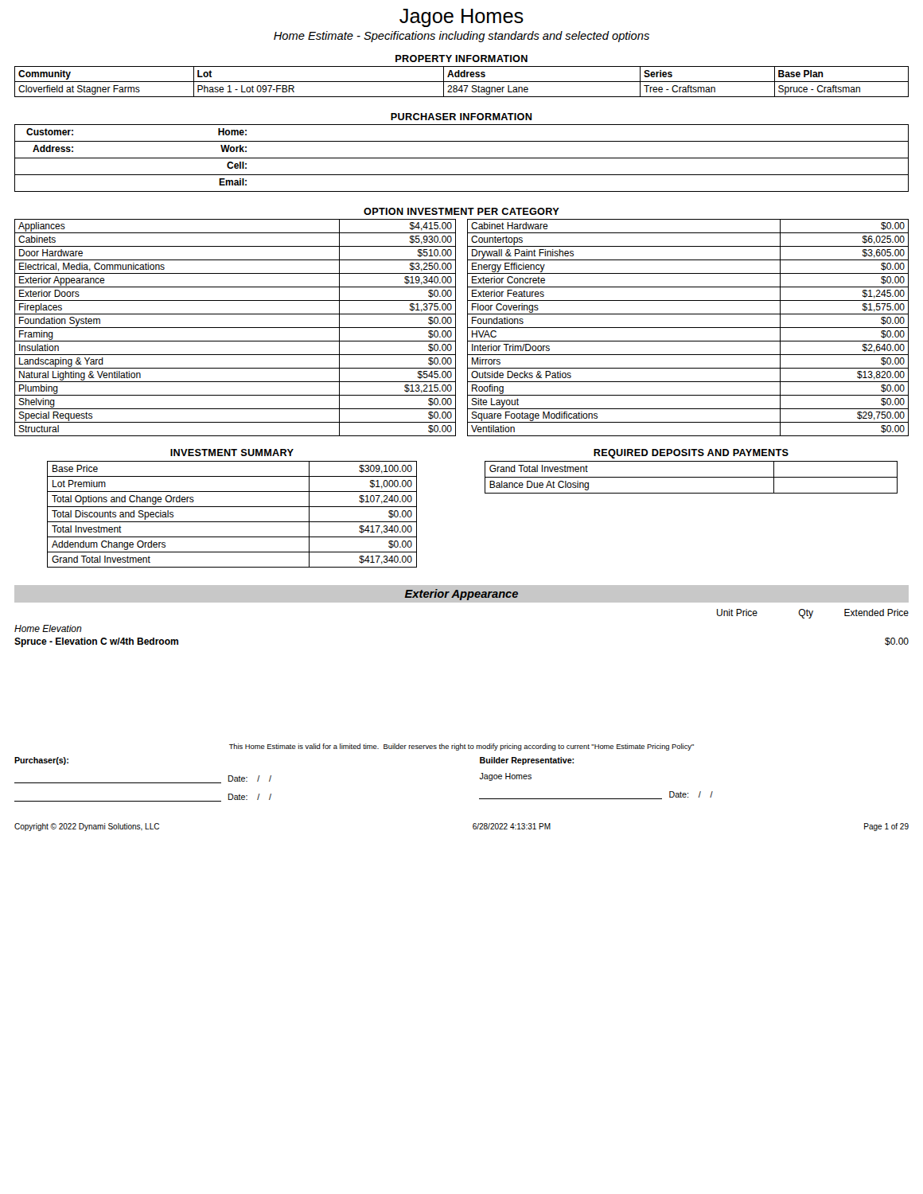Jagoe Homes
Home Estimate - Specifications including standards and selected options
PROPERTY INFORMATION
| Community | Lot | Address | Series | Base Plan |
| Cloverfield at Stagner Farms | Phase 1 - Lot 097-FBR | 2847 Stagner Lane | Tree - Craftsman | Spruce - Craftsman |
PURCHASER INFORMATION
| Customer: | | Home: | |
| Address: | | Work: | |
| | | Cell: | |
| | | Email: | |
OPTION INVESTMENT PER CATEGORY
| Appliances | $4,415.00 |
| Cabinets | $5,930.00 |
| Door Hardware | $510.00 |
| Electrical, Media, Communications | $3,250.00 |
| Exterior Appearance | $19,340.00 |
| Exterior Doors | $0.00 |
| Fireplaces | $1,375.00 |
| Foundation System | $0.00 |
| Framing | $0.00 |
| Insulation | $0.00 |
| Landscaping & Yard | $0.00 |
| Natural Lighting & Ventilation | $545.00 |
| Plumbing | $13,215.00 |
| Shelving | $0.00 |
| Special Requests | $0.00 |
| Structural | $0.00 |
| Cabinet Hardware | $0.00 |
| Countertops | $6,025.00 |
| Drywall & Paint Finishes | $3,605.00 |
| Energy Efficiency | $0.00 |
| Exterior Concrete | $0.00 |
| Exterior Features | $1,245.00 |
| Floor Coverings | $1,575.00 |
| Foundations | $0.00 |
| HVAC | $0.00 |
| Interior Trim/Doors | $2,640.00 |
| Mirrors | $0.00 |
| Outside Decks & Patios | $13,820.00 |
| Roofing | $0.00 |
| Site Layout | $0.00 |
| Square Footage Modifications | $29,750.00 |
| Ventilation | $0.00 |
INVESTMENT SUMMARY
| Base Price | $309,100.00 |
| Lot Premium | $1,000.00 |
| Total Options and Change Orders | $107,240.00 |
| Total Discounts and Specials | $0.00 |
| Total Investment | $417,340.00 |
| Addendum Change Orders | $0.00 |
| Grand Total Investment | $417,340.00 |
REQUIRED DEPOSITS AND PAYMENTS
| Grand Total Investment | |
| Balance Due At Closing | |
Exterior Appearance
Unit Price Qty Extended Price
Home Elevation
Spruce - Elevation C w/4th Bedroom $0.00
This Home Estimate is valid for a limited time. Builder reserves the right to modify pricing according to current "Home Estimate Pricing Policy"
Purchaser(s):
Date: / /
Date: / /
Builder Representative:
Jagoe Homes
Date: / /
Copyright © 2022 Dynami Solutions, LLC 6/28/2022 4:13:31 PM Page 1 of 29